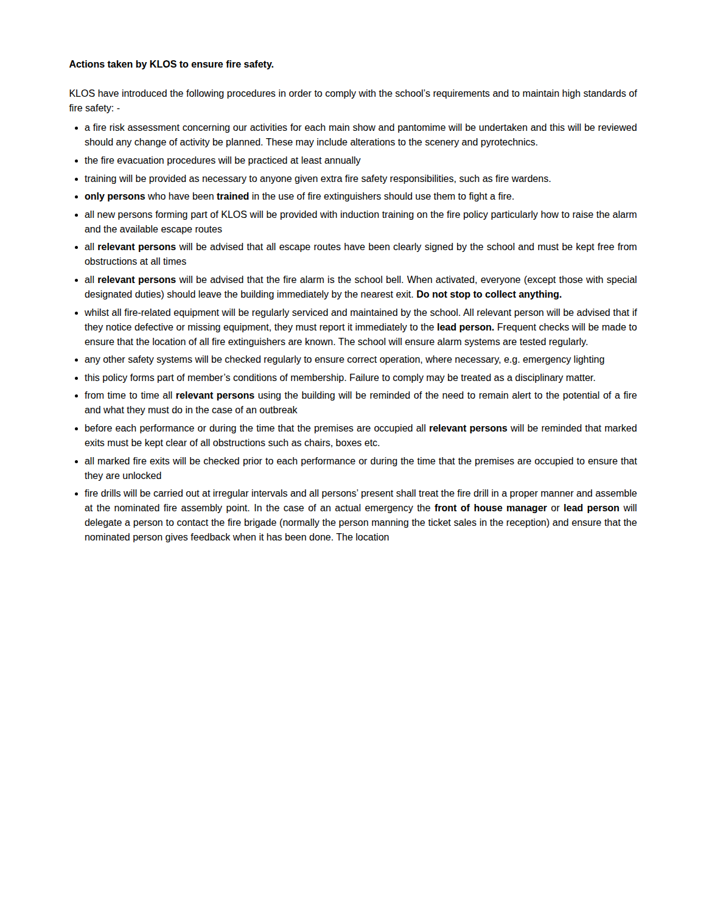Actions taken by KLOS to ensure fire safety.
KLOS have introduced the following procedures in order to comply with the school’s requirements and to maintain high standards of fire safety: -
a fire risk assessment concerning our activities for each main show and pantomime will be undertaken and this will be reviewed should any change of activity be planned. These may include alterations to the scenery and pyrotechnics.
the fire evacuation procedures will be practiced at least annually
training will be provided as necessary to anyone given extra fire safety responsibilities, such as fire wardens.
only persons who have been trained in the use of fire extinguishers should use them to fight a fire.
all new persons forming part of KLOS will be provided with induction training on the fire policy particularly how to raise the alarm and the available escape routes
all relevant persons will be advised that all escape routes have been clearly signed by the school and must be kept free from obstructions at all times
all relevant persons will be advised that the fire alarm is the school bell. When activated, everyone (except those with special designated duties) should leave the building immediately by the nearest exit. Do not stop to collect anything.
whilst all fire-related equipment will be regularly serviced and maintained by the school. All relevant person will be advised that if they notice defective or missing equipment, they must report it immediately to the lead person. Frequent checks will be made to ensure that the location of all fire extinguishers are known. The school will ensure alarm systems are tested regularly.
any other safety systems will be checked regularly to ensure correct operation, where necessary, e.g. emergency lighting
this policy forms part of member’s conditions of membership. Failure to comply may be treated as a disciplinary matter.
from time to time all relevant persons using the building will be reminded of the need to remain alert to the potential of a fire and what they must do in the case of an outbreak
before each performance or during the time that the premises are occupied all relevant persons will be reminded that marked exits must be kept clear of all obstructions such as chairs, boxes etc.
all marked fire exits will be checked prior to each performance or during the time that the premises are occupied to ensure that they are unlocked
fire drills will be carried out at irregular intervals and all persons’ present shall treat the fire drill in a proper manner and assemble at the nominated fire assembly point. In the case of an actual emergency the front of house manager or lead person will delegate a person to contact the fire brigade (normally the person manning the ticket sales in the reception) and ensure that the nominated person gives feedback when it has been done. The location